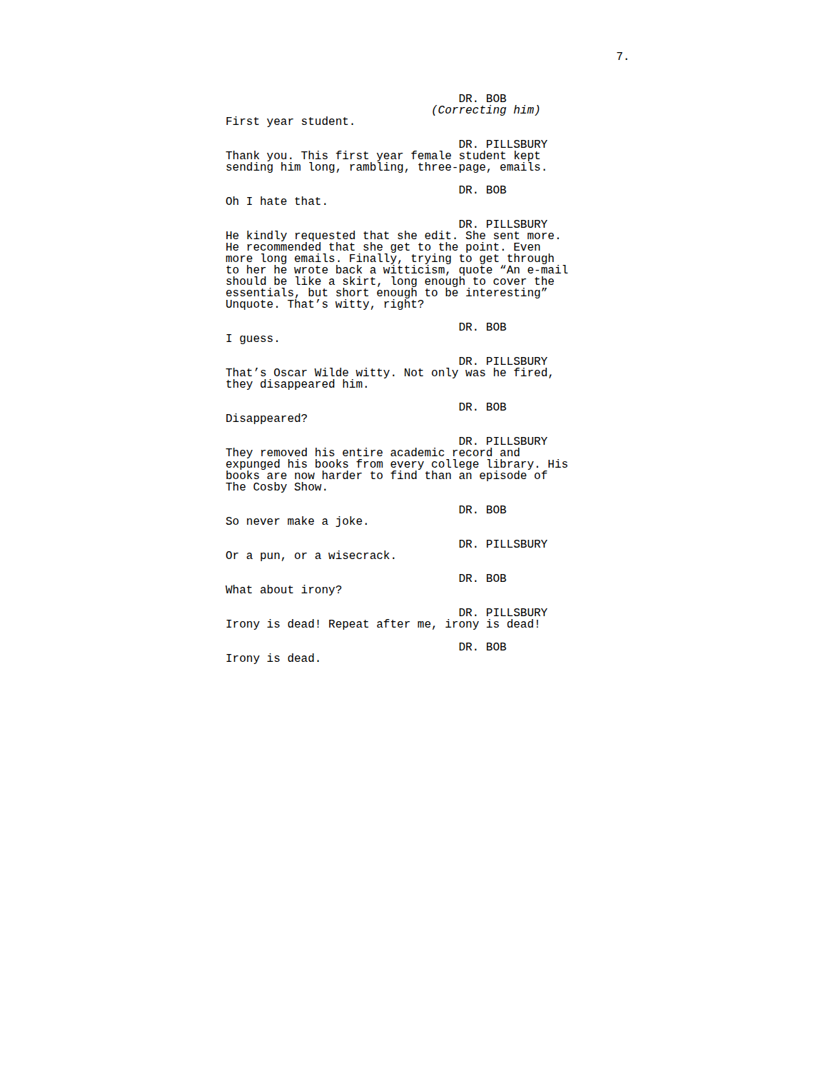7.
DR. BOB
(Correcting him)
First year student.
DR. PILLSBURY
Thank you. This first year female student kept sending him long, rambling, three-page, emails.
DR. BOB
Oh I hate that.
DR. PILLSBURY
He kindly requested that she edit. She sent more. He recommended that she get to the point. Even more long emails. Finally, trying to get through to her he wrote back a witticism, quote “An e-mail should be like a skirt, long enough to cover the essentials, but short enough to be interesting” Unquote. That’s witty, right?
DR. BOB
I guess.
DR. PILLSBURY
That’s Oscar Wilde witty. Not only was he fired, they disappeared him.
DR. BOB
Disappeared?
DR. PILLSBURY
They removed his entire academic record and expunged his books from every college library. His books are now harder to find than an episode of The Cosby Show.
DR. BOB
So never make a joke.
DR. PILLSBURY
Or a pun, or a wisecrack.
DR. BOB
What about irony?
DR. PILLSBURY
Irony is dead! Repeat after me, irony is dead!
DR. BOB
Irony is dead.